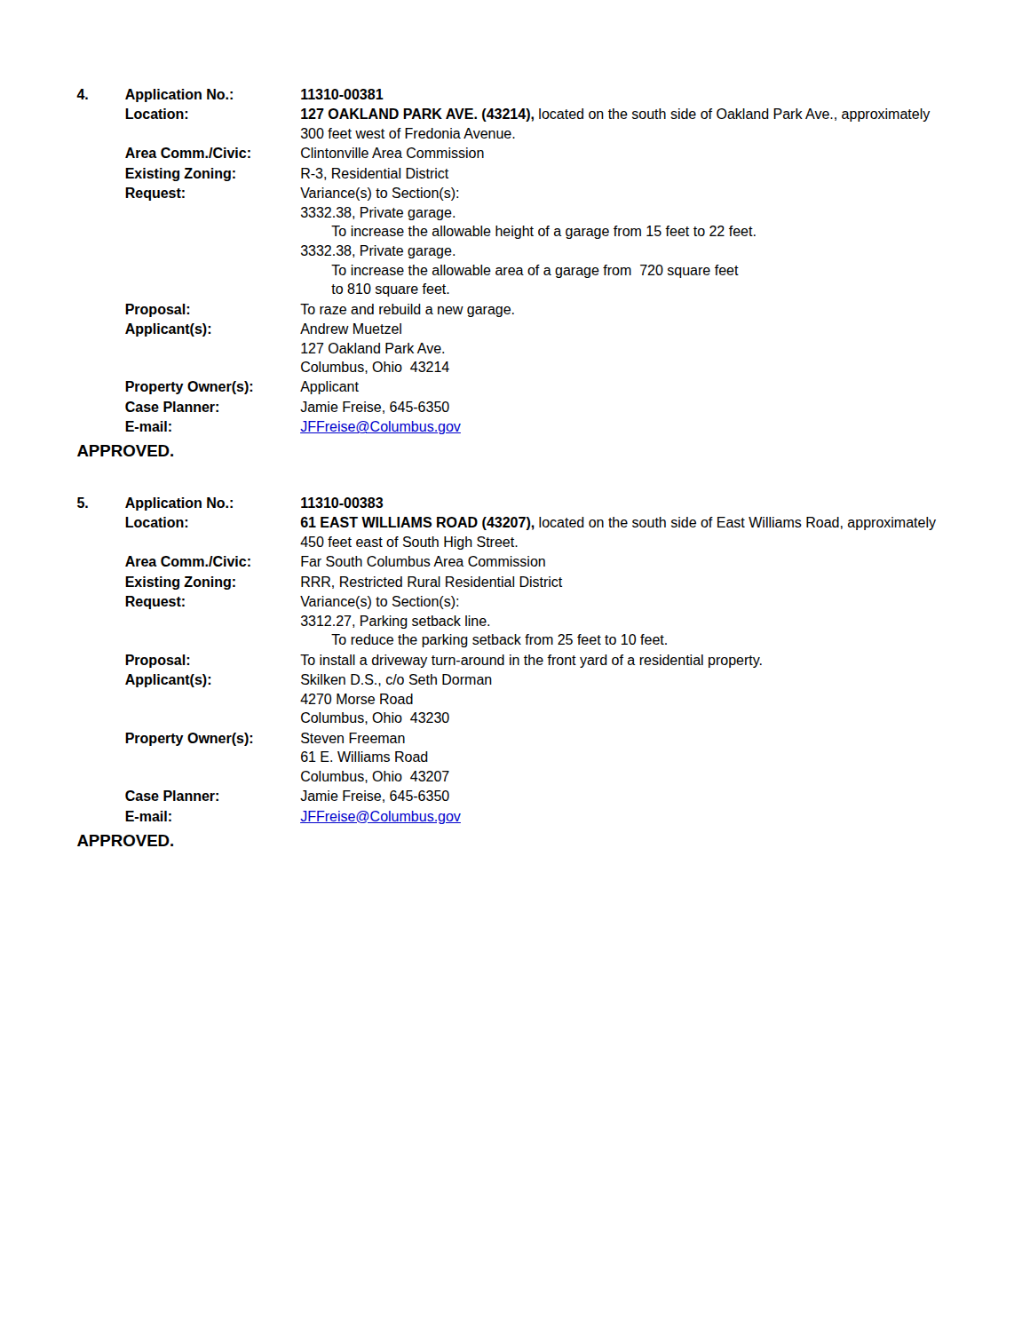| 4. | Application No.: | 11310-00381 |
| | Location: | 127 OAKLAND PARK AVE. (43214), located on the south side of Oakland Park Ave., approximately 300 feet west of Fredonia Avenue. |
| | Area Comm./Civic: | Clintonville Area Commission |
| | Existing Zoning: | R-3, Residential District |
| | Request: | Variance(s) to Section(s): 3332.38, Private garage. To increase the allowable height of a garage from 15 feet to 22 feet. 3332.38, Private garage. To increase the allowable area of a garage from 720 square feet to 810 square feet. |
| | Proposal: | To raze and rebuild a new garage. |
| | Applicant(s): | Andrew Muetzel 127 Oakland Park Ave. Columbus, Ohio 43214 |
| | Property Owner(s): | Applicant |
| | Case Planner: | Jamie Freise, 645-6350 |
| | E-mail: | JFFreise@Columbus.gov |
APPROVED.
| 5. | Application No.: | 11310-00383 |
| | Location: | 61 EAST WILLIAMS ROAD (43207), located on the south side of East Williams Road, approximately 450 feet east of South High Street. |
| | Area Comm./Civic: | Far South Columbus Area Commission |
| | Existing Zoning: | RRR, Restricted Rural Residential District |
| | Request: | Variance(s) to Section(s): 3312.27, Parking setback line. To reduce the parking setback from 25 feet to 10 feet. |
| | Proposal: | To install a driveway turn-around in the front yard of a residential property. |
| | Applicant(s): | Skilken D.S., c/o Seth Dorman 4270 Morse Road Columbus, Ohio 43230 |
| | Property Owner(s): | Steven Freeman 61 E. Williams Road Columbus, Ohio 43207 |
| | Case Planner: | Jamie Freise, 645-6350 |
| | E-mail: | JFFreise@Columbus.gov |
APPROVED.